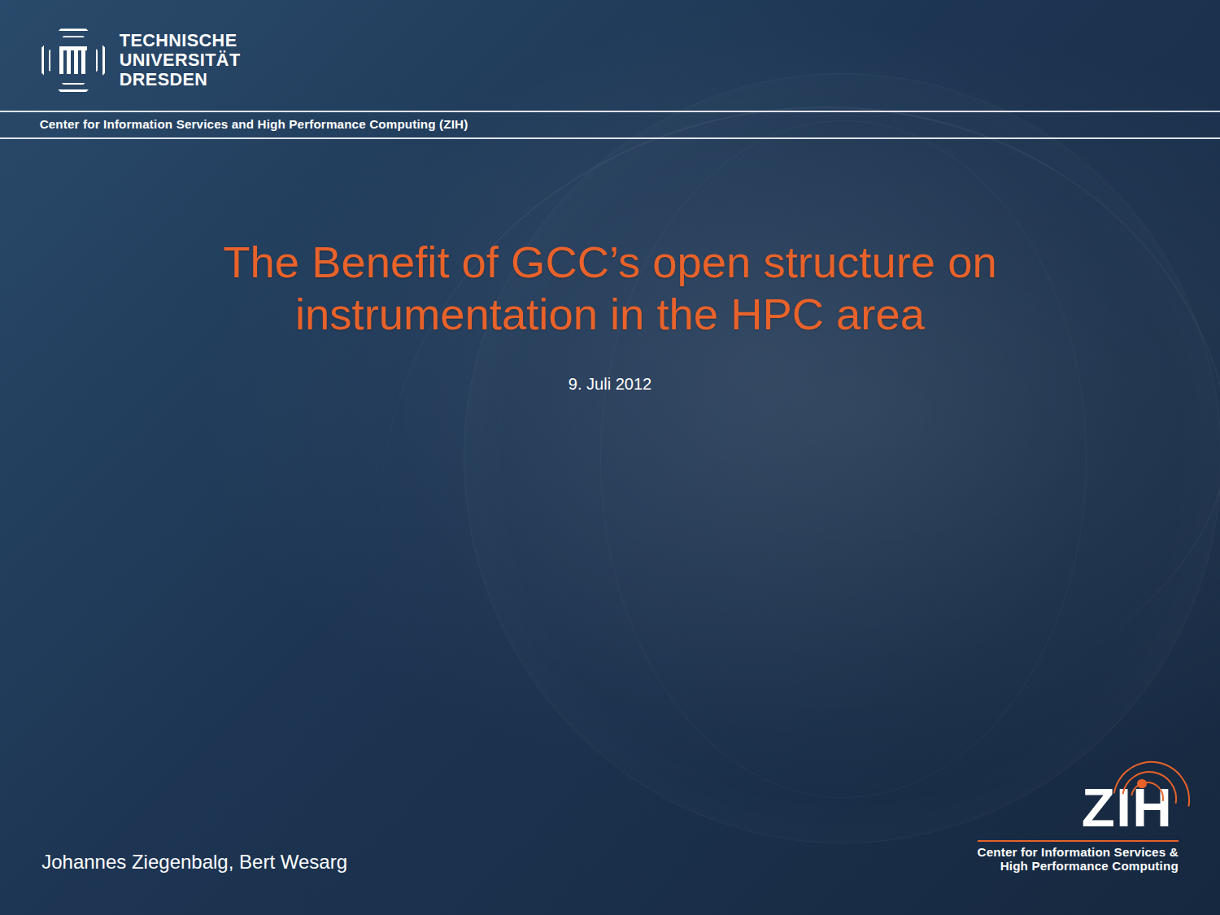TECHNISCHE
UNIVERSITÄT
DRESDEN
Center for Information Services and High Performance Computing (ZIH)
The Benefit of GCC’s open structure on instrumentation in the HPC area
9. Juli 2012
Johannes Ziegenbalg, Bert Wesarg
ZIH
Center for Information Services &
High Performance Computing